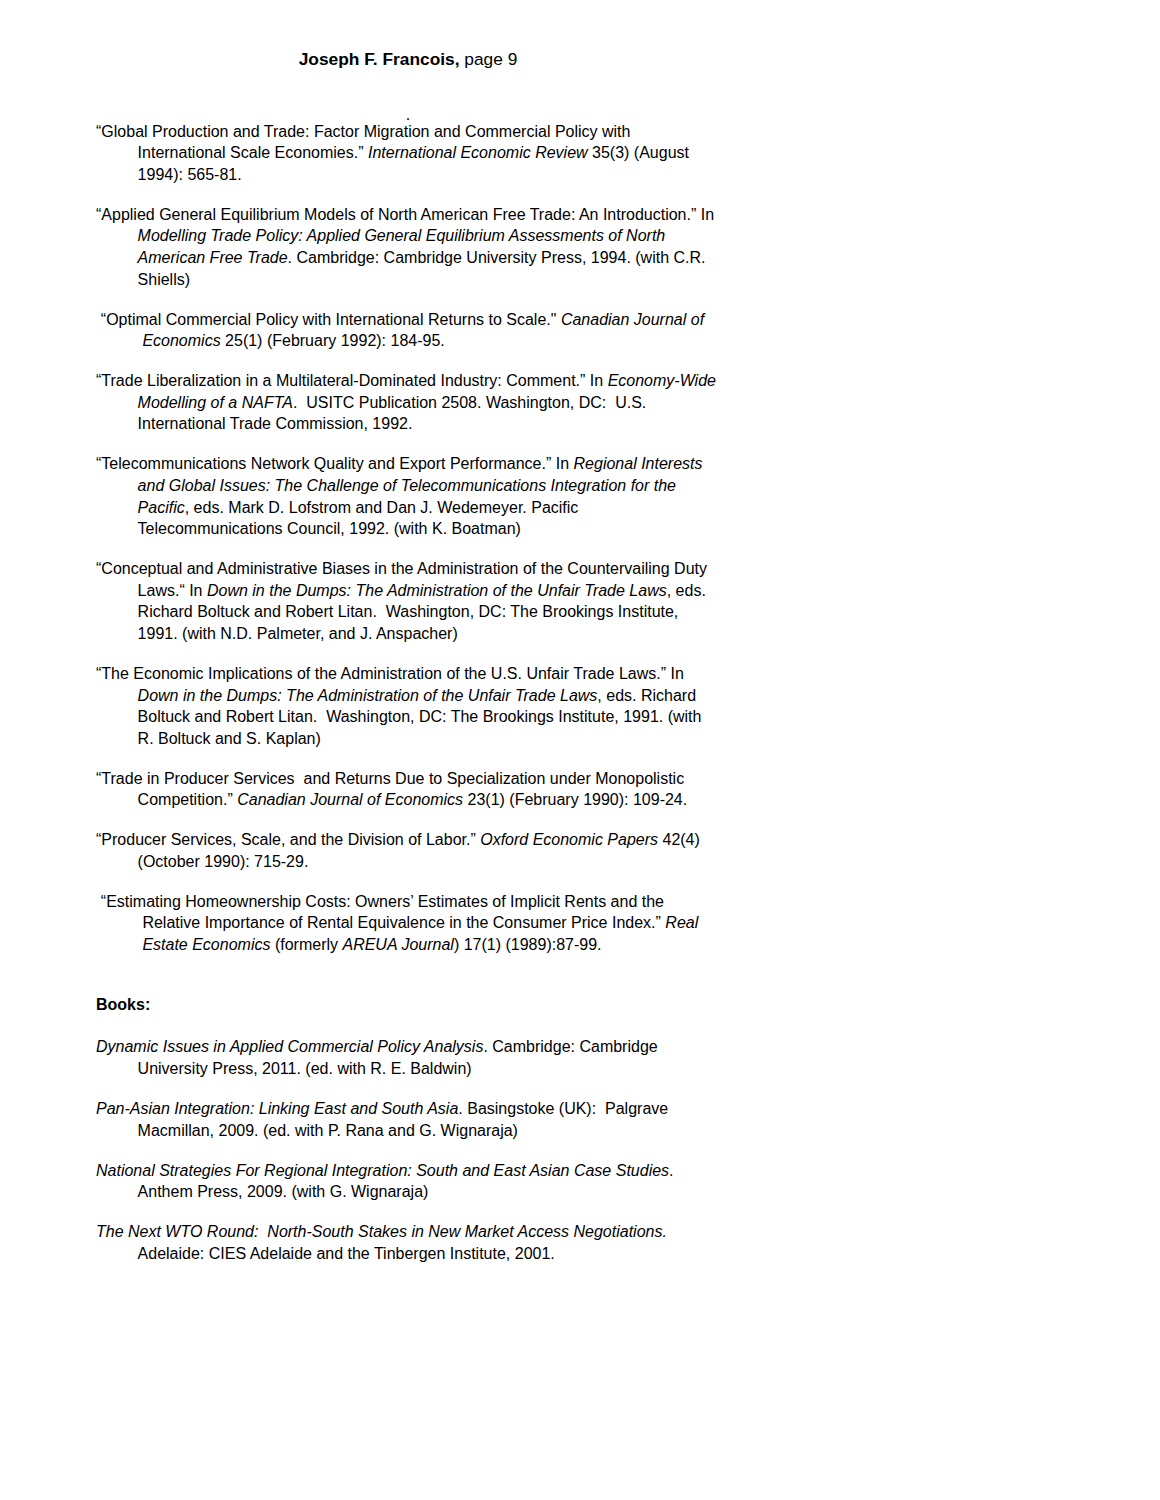Joseph F. Francois, page 9
.
“Global Production and Trade: Factor Migration and Commercial Policy with International Scale Economies.” International Economic Review 35(3) (August 1994): 565-81.
“Applied General Equilibrium Models of North American Free Trade: An Introduction.” In Modelling Trade Policy: Applied General Equilibrium Assessments of North American Free Trade. Cambridge: Cambridge University Press, 1994. (with C.R. Shiells)
“Optimal Commercial Policy with International Returns to Scale." Canadian Journal of Economics 25(1) (February 1992): 184-95.
“Trade Liberalization in a Multilateral-Dominated Industry: Comment.” In Economy-Wide Modelling of a NAFTA. USITC Publication 2508. Washington, DC: U.S. International Trade Commission, 1992.
“Telecommunications Network Quality and Export Performance.” In Regional Interests and Global Issues: The Challenge of Telecommunications Integration for the Pacific, eds. Mark D. Lofstrom and Dan J. Wedemeyer. Pacific Telecommunications Council, 1992. (with K. Boatman)
“Conceptual and Administrative Biases in the Administration of the Countervailing Duty Laws.“ In Down in the Dumps: The Administration of the Unfair Trade Laws, eds. Richard Boltuck and Robert Litan. Washington, DC: The Brookings Institute, 1991. (with N.D. Palmeter, and J. Anspacher)
“The Economic Implications of the Administration of the U.S. Unfair Trade Laws.” In Down in the Dumps: The Administration of the Unfair Trade Laws, eds. Richard Boltuck and Robert Litan. Washington, DC: The Brookings Institute, 1991. (with R. Boltuck and S. Kaplan)
“Trade in Producer Services and Returns Due to Specialization under Monopolistic Competition.” Canadian Journal of Economics 23(1) (February 1990): 109-24.
“Producer Services, Scale, and the Division of Labor.” Oxford Economic Papers 42(4) (October 1990): 715-29.
“Estimating Homeownership Costs: Owners’ Estimates of Implicit Rents and the Relative Importance of Rental Equivalence in the Consumer Price Index.” Real Estate Economics (formerly AREUA Journal) 17(1) (1989):87-99.
Books:
Dynamic Issues in Applied Commercial Policy Analysis. Cambridge: Cambridge University Press, 2011. (ed. with R. E. Baldwin)
Pan-Asian Integration: Linking East and South Asia. Basingstoke (UK): Palgrave Macmillan, 2009. (ed. with P. Rana and G. Wignaraja)
National Strategies For Regional Integration: South and East Asian Case Studies. Anthem Press, 2009. (with G. Wignaraja)
The Next WTO Round: North-South Stakes in New Market Access Negotiations. Adelaide: CIES Adelaide and the Tinbergen Institute, 2001.